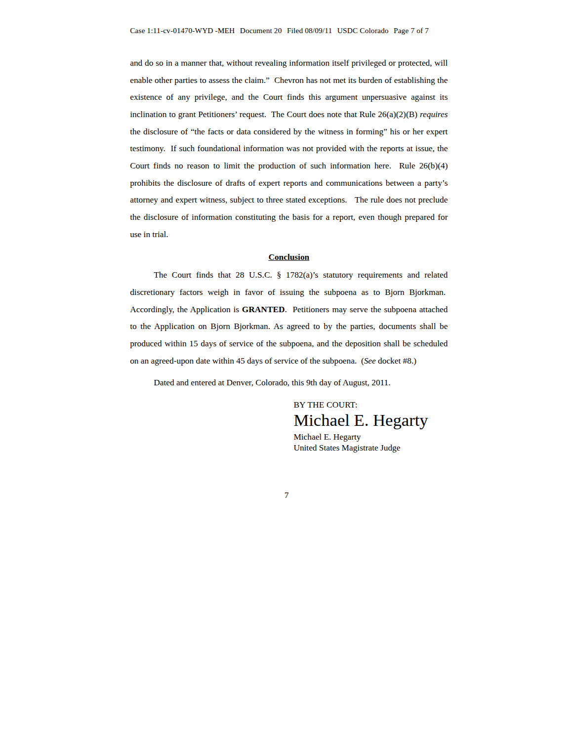Case 1:11-cv-01470-WYD -MEH Document 20 Filed 08/09/11 USDC Colorado Page 7 of 7
and do so in a manner that, without revealing information itself privileged or protected, will enable other parties to assess the claim.” Chevron has not met its burden of establishing the existence of any privilege, and the Court finds this argument unpersuasive against its inclination to grant Petitioners’ request. The Court does note that Rule 26(a)(2)(B) requires the disclosure of “the facts or data considered by the witness in forming” his or her expert testimony. If such foundational information was not provided with the reports at issue, the Court finds no reason to limit the production of such information here. Rule 26(b)(4) prohibits the disclosure of drafts of expert reports and communications between a party’s attorney and expert witness, subject to three stated exceptions. The rule does not preclude the disclosure of information constituting the basis for a report, even though prepared for use in trial.
Conclusion
The Court finds that 28 U.S.C. § 1782(a)’s statutory requirements and related discretionary factors weigh in favor of issuing the subpoena as to Bjorn Bjorkman. Accordingly, the Application is GRANTED. Petitioners may serve the subpoena attached to the Application on Bjorn Bjorkman. As agreed to by the parties, documents shall be produced within 15 days of service of the subpoena, and the deposition shall be scheduled on an agreed-upon date within 45 days of service of the subpoena. (See docket #8.)
Dated and entered at Denver, Colorado, this 9th day of August, 2011.
BY THE COURT:
Michael E. Hegarty
Michael E. Hegarty
United States Magistrate Judge
7